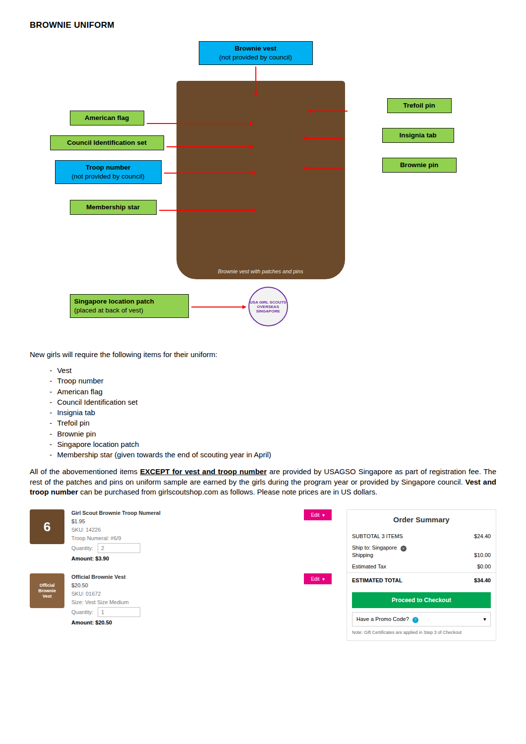BROWNIE UNIFORM
Brownie vest(not provided by council)
American flag
Council Identification set
Troop number(not provided by council)
Membership star
Trefoil pin
Insignia tab
Brownie pin
Singapore location patch(placed at back of vest)
USA GIRL SCOUTS OVERSEAS
SINGAPORE
New girls will require the following items for their uniform:
Vest
Troop number
American flag
Council Identification set
Insignia tab
Trefoil pin
Brownie pin
Singapore location patch
Membership star (given towards the end of scouting year in April)
All of the abovementioned items EXCEPT for vest and troop number are provided by USAGSO Singapore as part of registration fee. The rest of the patches and pins on uniform sample are earned by the girls during the program year or provided by Singapore council. Vest and troop number can be purchased from girlscoutshop.com as follows. Please note prices are in US dollars.
6
Girl Scout Brownie Troop Numeral
$1.95
SKU: 14226
Troop Numeral: #6/9
Quantity: 2
Amount: $3.90
Edit ▾
Official
Brownie
Vest
Official Brownie Vest
$20.50
SKU: 01672
Size: Vest Size Medium
Quantity: 1
Amount: $20.50
Edit ▾
Order Summary
| SUBTOTAL 3 ITEMS | $24.40 |
| Ship to: Singapore × Shipping | $10.00 |
| Estimated Tax | $0.00 |
| ESTIMATED TOTAL | $34.40 |
Proceed to Checkout
Have a Promo Code? ? ▾
Note: Gift Certificates are applied in Step 3 of Checkout